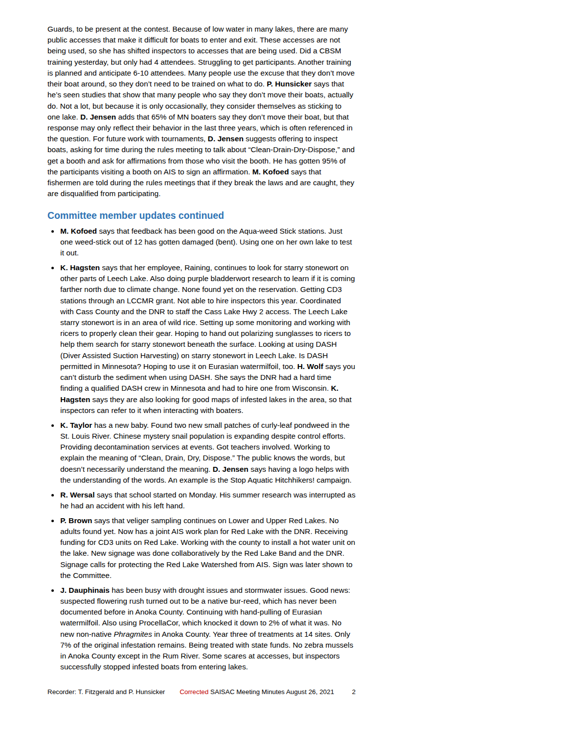Guards, to be present at the contest. Because of low water in many lakes, there are many public accesses that make it difficult for boats to enter and exit. These accesses are not being used, so she has shifted inspectors to accesses that are being used. Did a CBSM training yesterday, but only had 4 attendees. Struggling to get participants. Another training is planned and anticipate 6-10 attendees. Many people use the excuse that they don’t move their boat around, so they don’t need to be trained on what to do. P. Hunsicker says that he’s seen studies that show that many people who say they don’t move their boats, actually do. Not a lot, but because it is only occasionally, they consider themselves as sticking to one lake. D. Jensen adds that 65% of MN boaters say they don’t move their boat, but that response may only reflect their behavior in the last three years, which is often referenced in the question. For future work with tournaments, D. Jensen suggests offering to inspect boats, asking for time during the rules meeting to talk about “Clean-Drain-Dry-Dispose,” and get a booth and ask for affirmations from those who visit the booth. He has gotten 95% of the participants visiting a booth on AIS to sign an affirmation. M. Kofoed says that fishermen are told during the rules meetings that if they break the laws and are caught, they are disqualified from participating.
Committee member updates continued
M. Kofoed says that feedback has been good on the Aqua-weed Stick stations. Just one weed-stick out of 12 has gotten damaged (bent). Using one on her own lake to test it out.
K. Hagsten says that her employee, Raining, continues to look for starry stonewort on other parts of Leech Lake. Also doing purple bladderwort research to learn if it is coming farther north due to climate change. None found yet on the reservation. Getting CD3 stations through an LCCMR grant. Not able to hire inspectors this year. Coordinated with Cass County and the DNR to staff the Cass Lake Hwy 2 access. The Leech Lake starry stonewort is in an area of wild rice. Setting up some monitoring and working with ricers to properly clean their gear. Hoping to hand out polarizing sunglasses to ricers to help them search for starry stonewort beneath the surface. Looking at using DASH (Diver Assisted Suction Harvesting) on starry stonewort in Leech Lake. Is DASH permitted in Minnesota? Hoping to use it on Eurasian watermilfoil, too. H. Wolf says you can’t disturb the sediment when using DASH. She says the DNR had a hard time finding a qualified DASH crew in Minnesota and had to hire one from Wisconsin. K. Hagsten says they are also looking for good maps of infested lakes in the area, so that inspectors can refer to it when interacting with boaters.
K. Taylor has a new baby. Found two new small patches of curly-leaf pondweed in the St. Louis River. Chinese mystery snail population is expanding despite control efforts. Providing decontamination services at events. Got teachers involved. Working to explain the meaning of “Clean, Drain, Dry, Dispose.” The public knows the words, but doesn’t necessarily understand the meaning. D. Jensen says having a logo helps with the understanding of the words. An example is the Stop Aquatic Hitchhikers! campaign.
R. Wersal says that school started on Monday. His summer research was interrupted as he had an accident with his left hand.
P. Brown says that veliger sampling continues on Lower and Upper Red Lakes. No adults found yet. Now has a joint AIS work plan for Red Lake with the DNR. Receiving funding for CD3 units on Red Lake. Working with the county to install a hot water unit on the lake. New signage was done collaboratively by the Red Lake Band and the DNR. Signage calls for protecting the Red Lake Watershed from AIS. Sign was later shown to the Committee.
J. Dauphinais has been busy with drought issues and stormwater issues. Good news: suspected flowering rush turned out to be a native bur-reed, which has never been documented before in Anoka County. Continuing with hand-pulling of Eurasian watermilfoil. Also using ProcellaCor, which knocked it down to 2% of what it was. No new non-native Phragmites in Anoka County. Year three of treatments at 14 sites. Only 7% of the original infestation remains. Being treated with state funds. No zebra mussels in Anoka County except in the Rum River. Some scares at accesses, but inspectors successfully stopped infested boats from entering lakes.
Recorder: T. Fitzgerald and P. Hunsicker Corrected SAISAC Meeting Minutes August 26, 2021 2